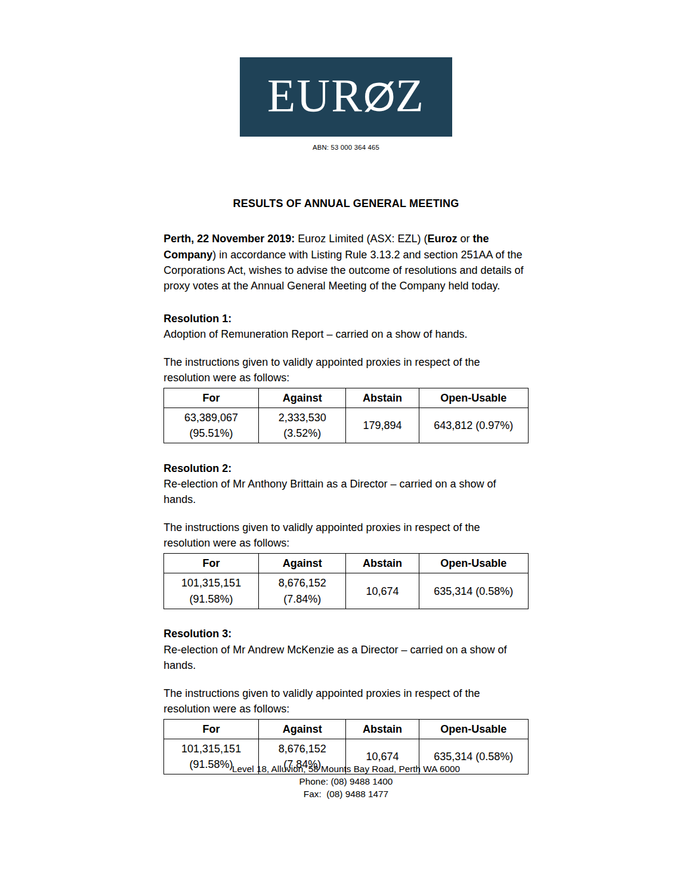EURØZ
ABN: 53 000 364 465
RESULTS OF ANNUAL GENERAL MEETING
Perth, 22 November 2019: Euroz Limited (ASX: EZL) (Euroz or the Company) in accordance with Listing Rule 3.13.2 and section 251AA of the Corporations Act, wishes to advise the outcome of resolutions and details of proxy votes at the Annual General Meeting of the Company held today.
Resolution 1:
Adoption of Remuneration Report – carried on a show of hands.
The instructions given to validly appointed proxies in respect of the resolution were as follows:
| For | Against | Abstain | Open-Usable |
| --- | --- | --- | --- |
| 63,389,067 (95.51%) | 2,333,530 (3.52%) | 179,894 | 643,812 (0.97%) |
Resolution 2:
Re-election of Mr Anthony Brittain as a Director – carried on a show of hands.
The instructions given to validly appointed proxies in respect of the resolution were as follows:
| For | Against | Abstain | Open-Usable |
| --- | --- | --- | --- |
| 101,315,151 (91.58%) | 8,676,152 (7.84%) | 10,674 | 635,314 (0.58%) |
Resolution 3:
Re-election of Mr Andrew McKenzie as a Director – carried on a show of hands.
The instructions given to validly appointed proxies in respect of the resolution were as follows:
| For | Against | Abstain | Open-Usable |
| --- | --- | --- | --- |
| 101,315,151 (91.58%) | 8,676,152 (7.84%) | 10,674 | 635,314 (0.58%) |
Level 18, Alluvion, 58 Mounts Bay Road, Perth WA 6000
Phone: (08) 9488 1400
Fax: (08) 9488 1477